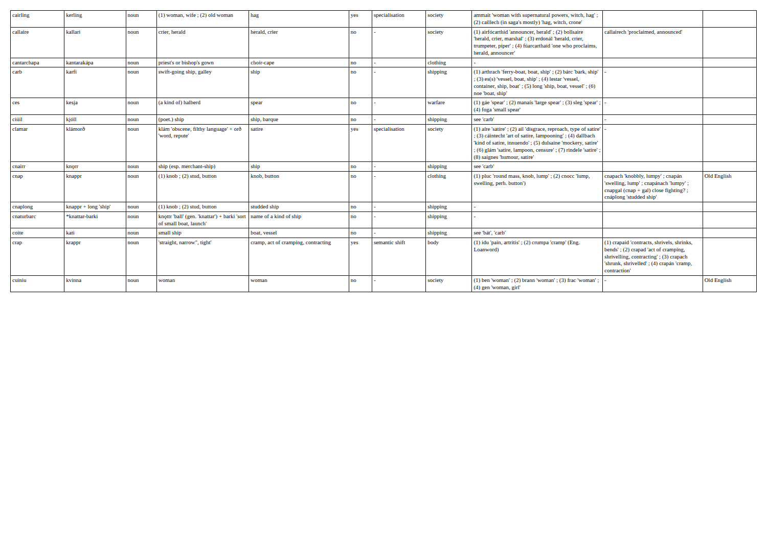| cairling | kerling | noun | (1) woman, wife ; (2) old woman | hag | yes | specialisation | society | ammait 'woman with supernatural powers, witch, hag' ; (2) caillech (in saga's mostly) 'hag, witch, crone' | | |
| callaire | kallari | noun | crier, herald | herald, crier | no | - | society | (1) airfócarthid 'announcer, herald' ; (2) bollsaire 'herald, crier, marshal' ; (3) erdonál 'herald, crier, trumpeter, piper' ; (4) fúarcarthaid 'one who proclaims, herald, announcer' | callairech 'proclaimed, announced' | |
| cantarchapa | kantarakápa | noun | priest's or bishop's gown | choir-cape | no | - | clothing | - | | |
| carb | karfi | noun | swift-going ship, galley | ship | no | - | shipping | (1) arthrach 'ferry-boat, boat, ship' ; (2) bárc 'bark, ship' ; (3) es(s) 'vessel, boat, ship' ; (4) lestar 'vessel, container, ship, boat' ; (5) long 'ship, boat, vessel' ; (6) noe 'boat, ship' | - | |
| ces | kesja | noun | (a kind of) halberd | spear | no | - | warfare | (1) gáe 'spear' ; (2) manaís 'large spear' ; (3) sleg 'spear' ; (4) foga 'small spear' | - | |
| ciúil | kjóll | noun | (poet.) ship | ship, barque | no | - | shipping | see 'carb' | - | |
| clamar | klámorð | noun | klám 'obscene, filthy language' + orð 'word, repute' | satire | yes | specialisation | society | (1) aíre 'satire' ; (2) ail 'disgrace, reproach, type of satire' ; (3) cáintecht 'art of satire, lampooning' ; (4) dallbach 'kind of satire, innuendo' ; (5) dulsaine 'mockery, satire' ; (6) glám 'satire, lampoon, censure' ; (7) rindele 'satire' ; (8) saignes 'humour, satire' | - | |
| cnairr | knǫrr | noun | ship (esp. merchant-ship) | ship | no | - | shipping | see 'carb' | | |
| cnap | knappr | noun | (1) knob ; (2) stud, button | knob, button | no | - | clothing | (1) pluc 'round mass, knob, lump' ; (2) cnocc 'lump, swelling, perh. button') | cnapach 'knobbly, lumpy' ; cnapán 'swelling, lump' ; cnapánach 'lumpy' ; cnapgal (cnap + gal) close fighting? ; cnáplong 'studded ship' | Old English |
| cnaplong | knappr + long 'ship' | noun | (1) knob ; (2) stud, button | studded ship | no | - | shipping | - | | |
| cnaturbarc | *knattar-barki | noun | knǫttr 'ball' (gen. 'knattar') + barki 'sort of small boat, launch' | name of a kind of ship | no | - | shipping | - | | |
| coite | kati | noun | small ship | boat, vessel | no | - | shipping | see 'bát', 'carb' | | |
| crap | krappr | noun | 'straight, narrow", tight' | cramp, act of cramping, contracting | yes | semantic shift | body | (1) idu 'pain, artritis' ; (2) crumpa 'cramp' (Eng. Loanword) | (1) crapaid 'contracts, shrivels, shrinks, bends' ; (2) crapad 'act of cramping, shrivelling, contracting' ; (3) crapach 'shrunk, shrivelled' ; (4) crapán 'cramp, contraction' | |
| cuiniu | kvinna | noun | woman | woman | no | - | society | (1) ben 'woman' ; (2) brann 'woman' ; (3) frac 'woman' ; (4) gen 'woman, girl' | - | Old English |